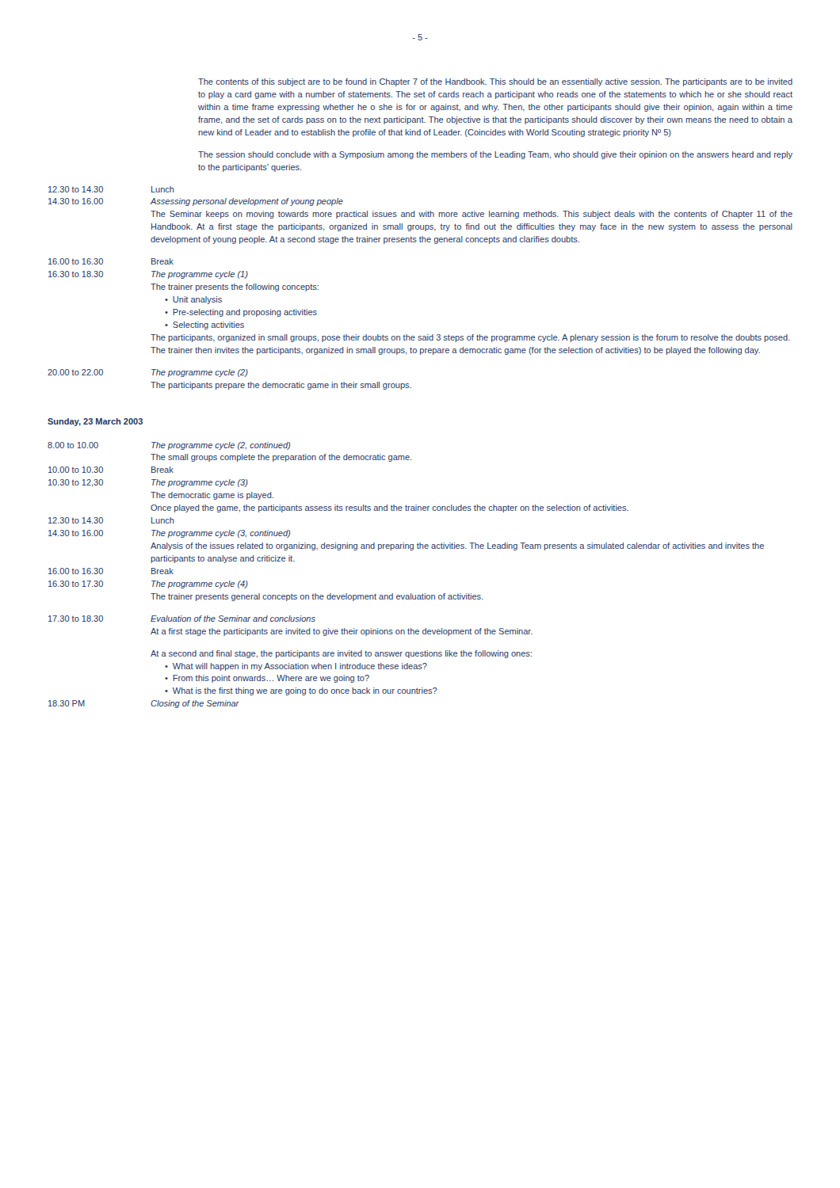- 5 -
The contents of this subject are to be found in Chapter 7 of the Handbook. This should be an essentially active session. The participants are to be invited to play a card game with a number of statements. The set of cards reach a participant who reads one of the statements to which he or she should react within a time frame expressing whether he o she is for or against, and why. Then, the other participants should give their opinion, again within a time frame, and the set of cards pass on to the next participant. The objective is that the participants should discover by their own means the need to obtain a new kind of Leader and to establish the profile of that kind of Leader. (Coincides with World Scouting strategic priority Nº 5)
The session should conclude with a Symposium among the members of the Leading Team, who should give their opinion on the answers heard and reply to the participants’ queries.
| 12.30 to 14.30 | Lunch |
| 14.30 to 16.00 | Assessing personal development of young people The Seminar keeps on moving towards more practical issues and with more active learning methods. This subject deals with the contents of Chapter 11 of the Handbook. At a first stage the participants, organized in small groups, try to find out the difficulties they may face in the new system to assess the personal development of young people. At a second stage the trainer presents the general concepts and clarifies doubts. |
| 16.00 to 16.30 | Break |
| 16.30 to 18.30 | The programme cycle (1) The trainer presents the following concepts: Unit analysis Pre-selecting and proposing activities Selecting activities The participants, organized in small groups, pose their doubts on the said 3 steps of the programme cycle. A plenary session is the forum to resolve the doubts posed. The trainer then invites the participants, organized in small groups, to prepare a democratic game (for the selection of activities) to be played the following day. |
| 20.00 to 22.00 | The programme cycle (2) The participants prepare the democratic game in their small groups. |
Sunday, 23 March 2003
| 8.00 to 10.00 | The programme cycle (2, continued) The small groups complete the preparation of the democratic game. |
| 10.00 to 10.30 | Break |
| 10.30 to 12,30 | The programme cycle (3) The democratic game is played. Once played the game, the participants assess its results and the trainer concludes the chapter on the selection of activities. |
| 12.30 to 14.30 | Lunch |
| 14.30 to 16.00 | The programme cycle (3, continued) Analysis of the issues related to organizing, designing and preparing the activities. The Leading Team presents a simulated calendar of activities and invites the participants to analyse and criticize it. |
| 16.00 to 16.30 | Break |
| 16.30 to 17.30 | The programme cycle (4) The trainer presents general concepts on the development and evaluation of activities. |
| 17.30 to 18.30 | Evaluation of the Seminar and conclusions At a first stage the participants are invited to give their opinions on the development of the Seminar. At a second and final stage, the participants are invited to answer questions like the following ones: What will happen in my Association when I introduce these ideas? From this point onwards… Where are we going to? What is the first thing we are going to do once back in our countries? |
| 18.30 PM | Closing of the Seminar |